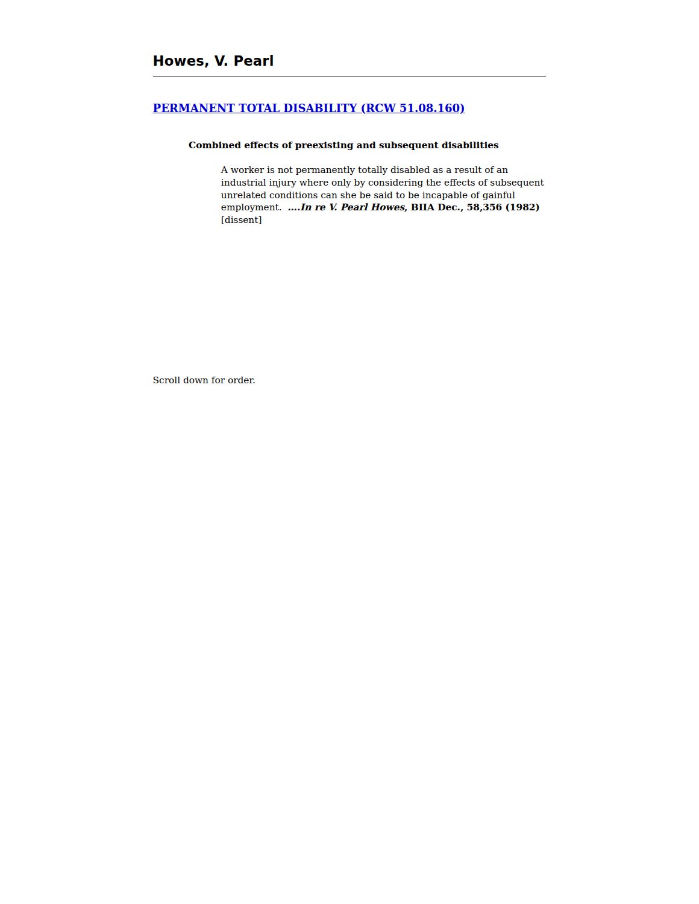Howes, V. Pearl
PERMANENT TOTAL DISABILITY (RCW 51.08.160)
Combined effects of preexisting and subsequent disabilities
A worker is not permanently totally disabled as a result of an industrial injury where only by considering the effects of subsequent unrelated conditions can she be said to be incapable of gainful employment. ….In re V. Pearl Howes, BIIA Dec., 58,356 (1982) [dissent]
Scroll down for order.